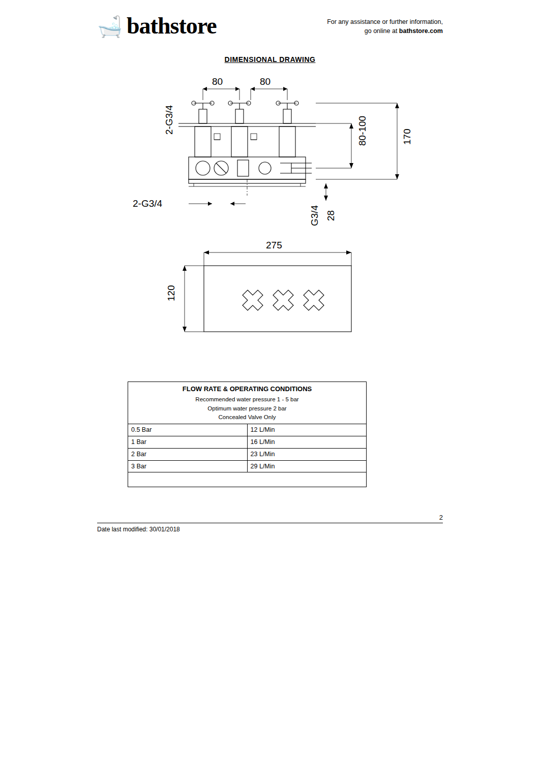🛁 bathstore
For any assistance or further information,
go online at bathstore.com
DIMENSIONAL DRAWING
2-G3/4 80 80 170 80-100 2-G3/4 G3/4 28 275 120
| FLOW RATE & OPERATING CONDITIONS |
| Recommended water pressure 1 - 5 bar |
| Optimum water pressure 2 bar |
| Concealed Valve Only |
| 0.5 Bar | 12 L/Min |
| 1 Bar | 16 L/Min |
| 2 Bar | 23 L/Min |
| 3 Bar | 29 L/Min |
2
Date last modified: 30/01/2018